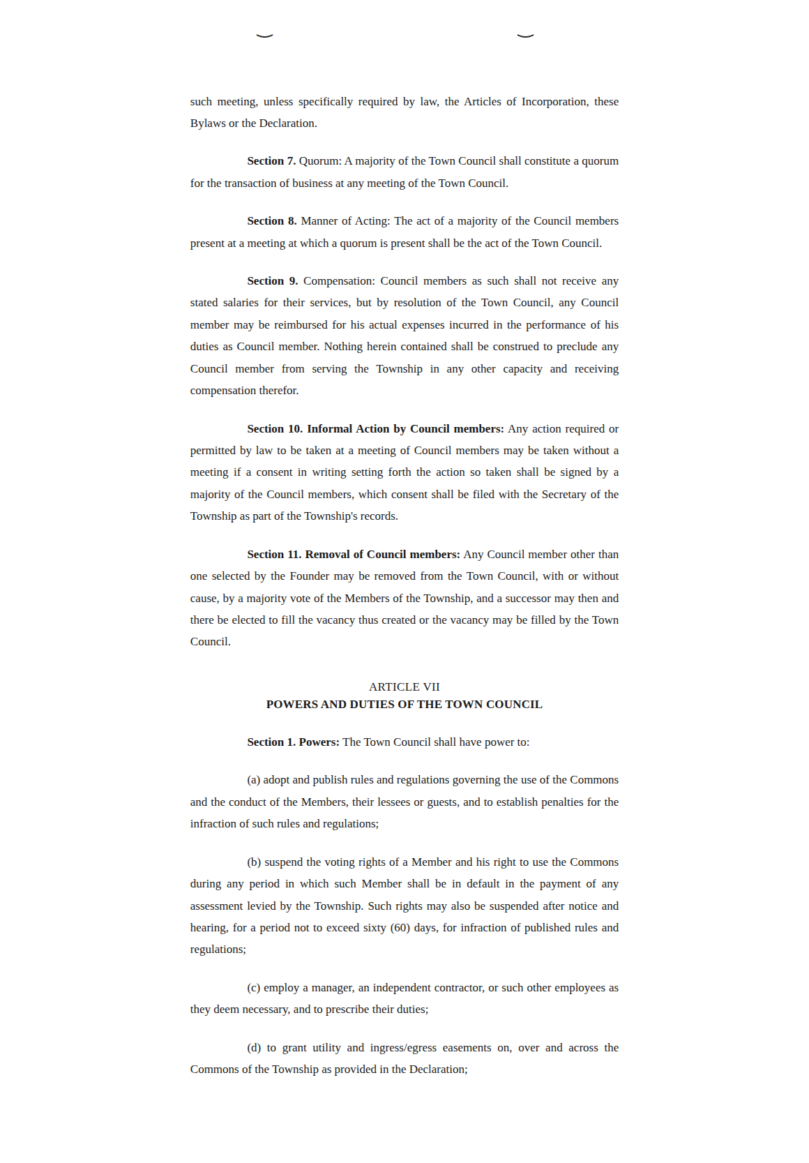‿ ‿
such meeting, unless specifically required by law, the Articles of Incorporation, these Bylaws or the Declaration.
Section 7. Quorum: A majority of the Town Council shall constitute a quorum for the transaction of business at any meeting of the Town Council.
Section 8. Manner of Acting: The act of a majority of the Council members present at a meeting at which a quorum is present shall be the act of the Town Council.
Section 9. Compensation: Council members as such shall not receive any stated salaries for their services, but by resolution of the Town Council, any Council member may be reimbursed for his actual expenses incurred in the performance of his duties as Council member. Nothing herein contained shall be construed to preclude any Council member from serving the Township in any other capacity and receiving compensation therefor.
Section 10. Informal Action by Council members: Any action required or permitted by law to be taken at a meeting of Council members may be taken without a meeting if a consent in writing setting forth the action so taken shall be signed by a majority of the Council members, which consent shall be filed with the Secretary of the Township as part of the Township's records.
Section 11. Removal of Council members: Any Council member other than one selected by the Founder may be removed from the Town Council, with or without cause, by a majority vote of the Members of the Township, and a successor may then and there be elected to fill the vacancy thus created or the vacancy may be filled by the Town Council.
ARTICLE VII
POWERS AND DUTIES OF THE TOWN COUNCIL
Section 1. Powers: The Town Council shall have power to:
(a) adopt and publish rules and regulations governing the use of the Commons and the conduct of the Members, their lessees or guests, and to establish penalties for the infraction of such rules and regulations;
(b) suspend the voting rights of a Member and his right to use the Commons during any period in which such Member shall be in default in the payment of any assessment levied by the Township. Such rights may also be suspended after notice and hearing, for a period not to exceed sixty (60) days, for infraction of published rules and regulations;
(c) employ a manager, an independent contractor, or such other employees as they deem necessary, and to prescribe their duties;
(d) to grant utility and ingress/egress easements on, over and across the Commons of the Township as provided in the Declaration;